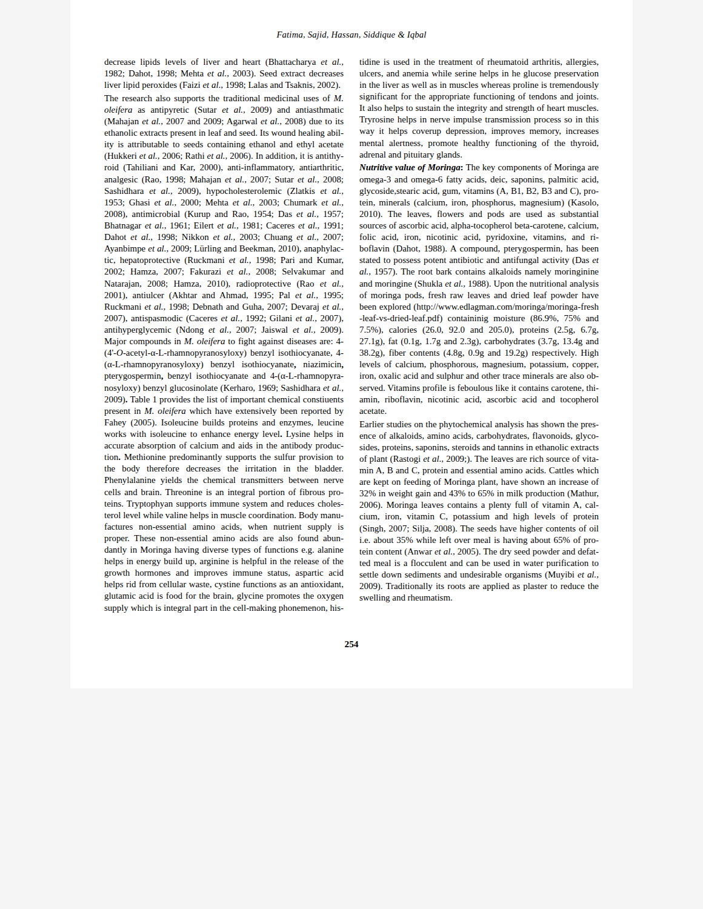Fatima, Sajid, Hassan, Siddique & Iqbal
decrease lipids levels of liver and heart (Bhattacharya et al., 1982; Dahot, 1998; Mehta et al., 2003). Seed extract decreases liver lipid peroxides (Faizi et al., 1998; Lalas and Tsaknis, 2002).
The research also supports the traditional medicinal uses of M. oleifera as antipyretic (Sutar et al., 2009) and antiasthmatic (Mahajan et al., 2007 and 2009; Agarwal et al., 2008) due to its ethanolic extracts present in leaf and seed. Its wound healing ability is attributable to seeds containing ethanol and ethyl acetate (Hukkeri et al., 2006; Rathi et al., 2006). In addition, it is antithyroid (Tahiliani and Kar, 2000), anti-inflammatory, antiarthritic, analgesic (Rao, 1998; Mahajan et al., 2007; Sutar et al., 2008; Sashidhara et al., 2009), hypocholesterolemic (Zlatkis et al., 1953; Ghasi et al., 2000; Mehta et al., 2003; Chumark et al., 2008), antimicrobial (Kurup and Rao, 1954; Das et al., 1957; Bhatnagar et al., 1961; Eilert et al., 1981; Caceres et al., 1991; Dahot et al., 1998; Nikkon et al., 2003; Chuang et al., 2007; Ayanbimpe et al., 2009; Lürling and Beekman, 2010), anaphylactic, hepatoprotective (Ruckmani et al., 1998; Pari and Kumar, 2002; Hamza, 2007; Fakurazi et al., 2008; Selvakumar and Natarajan, 2008; Hamza, 2010), radioprotective (Rao et al., 2001), antiulcer (Akhtar and Ahmad, 1995; Pal et al., 1995; Ruckmani et al., 1998; Debnath and Guha, 2007; Devaraj et al., 2007), antispasmodic (Caceres et al., 1992; Gilani et al., 2007), antihyperglycemic (Ndong et al., 2007; Jaiswal et al., 2009). Major compounds in M. oleifera to fight against diseases are: 4-(4'-O-acetyl-α-L-rhamnopyranosyloxy) benzyl isothiocyanate, 4-(α-L-rhamnopyranosyloxy) benzyl isothiocyanate, niazimicin, pterygospermin, benzyl isothiocyanate and 4-(α-L-rhamnopyranosyloxy) benzyl glucosinolate (Kerharo, 1969; Sashidhara et al., 2009). Table 1 provides the list of important chemical constiuents present in M. oleifera which have extensively been reported by Fahey (2005). Isoleucine builds proteins and enzymes, leucine works with isoleucine to enhance energy level. Lysine helps in accurate absorption of calcium and aids in the antibody production. Methionine predominantly supports the sulfur provision to the body therefore decreases the irritation in the bladder. Phenylalanine yields the chemical transmitters between nerve cells and brain. Threonine is an integral portion of fibrous proteins. Tryptophyan supports immune system and reduces cholesterol level while valine helps in muscle coordination. Body manufactures non-essential amino acids, when nutrient supply is proper. These non-essential amino acids are also found abundantly in Moringa having diverse types of functions e.g. alanine helps in energy build up, arginine is helpful in the release of the growth hormones and improves immune status, aspartic acid helps rid from cellular waste, cystine functions as an antioxidant, glutamic acid is food for the brain, glycine promotes the oxygen supply which is integral part in the cell-making phonemenon, histidine is used in the treatment of rheumatoid arthritis, allergies, ulcers, and anemia while serine helps in he glucose preservation in the liver as well as in muscles whereas proline is tremendously significant for the appropriate functioning of tendons and joints. It also helps to sustain the integrity and strength of heart muscles. Tryrosine helps in nerve impulse transmission process so in this way it helps coverup depression, improves memory, increases mental alertness, promote healthy functioning of the thyroid, adrenal and pituitary glands.
Nutritive value of Moringa: The key components of Moringa are omega-3 and omega-6 fatty acids, deic, saponins, palmitic acid, glycoside,stearic acid, gum, vitamins (A, B1, B2, B3 and C), protein, minerals (calcium, iron, phosphorus, magnesium) (Kasolo, 2010). The leaves, flowers and pods are used as substantial sources of ascorbic acid, alpha-tocopherol beta-carotene, calcium, folic acid, iron, nicotinic acid, pyridoxine, vitamins, and riboflavin (Dahot, 1988). A compound, pterygospermin, has been stated to possess potent antibiotic and antifungal activity (Das et al., 1957). The root bark contains alkaloids namely moringinine and moringine (Shukla et al., 1988). Upon the nutritional analysis of moringa pods, fresh raw leaves and dried leaf powder have been explored (http://www.edlagman.com/moringa/moringa-fresh-leaf-vs-dried-leaf.pdf) containinig moisture (86.9%, 75% and 7.5%), calories (26.0, 92.0 and 205.0), proteins (2.5g, 6.7g, 27.1g), fat (0.1g, 1.7g and 2.3g), carbohydrates (3.7g, 13.4g and 38.2g), fiber contents (4.8g, 0.9g and 19.2g) respectively. High levels of calcium, phosphorous, magnesium, potassium, copper, iron, oxalic acid and sulphur and other trace minerals are also observed. Vitamins profile is feboulous like it contains carotene, thiamin, riboflavin, nicotinic acid, ascorbic acid and tocopherol acetate.
Earlier studies on the phytochemical analysis has shown the presence of alkaloids, amino acids, carbohydrates, flavonoids, glycosides, proteins, saponins, steroids and tannins in ethanolic extracts of plant (Rastogi et al., 2009;). The leaves are rich source of vitamin A, B and C, protein and essential amino acids. Cattles which are kept on feeding of Moringa plant, have shown an increase of 32% in weight gain and 43% to 65% in milk production (Mathur, 2006). Moringa leaves contains a plenty full of vitamin A, calcium, iron, vitamin C, potassium and high levels of protein (Singh, 2007; Silja, 2008). The seeds have higher contents of oil i.e. about 35% while left over meal is having about 65% of protein content (Anwar et al., 2005). The dry seed powder and defatted meal is a flocculent and can be used in water purification to settle down sediments and undesirable organisms (Muyibi et al., 2009). Traditionally its roots are applied as plaster to reduce the swelling and rheumatism.
254